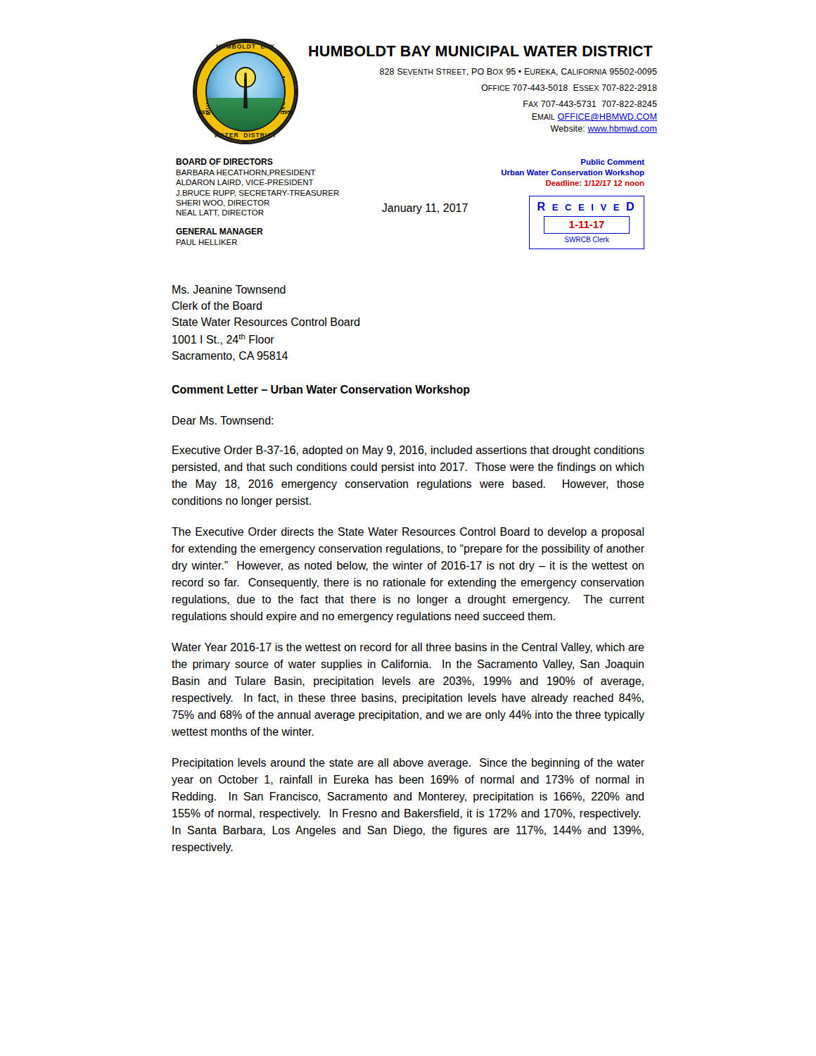HUMBOLDT BAY
WATER DISTRICT
MUNICIPAL
MUNICIPAL
EST.
1956
HUMBOLDT BAY MUNICIPAL WATER DISTRICT
828 SEVENTH STREET, PO BOX 95 • EUREKA, CALIFORNIA 95502-0095
OFFICE 707-443-5018 ESSEX 707-822-2918
FAX 707-443-5731 707-822-8245
EMAIL OFFICE@HBMWD.COM
Website: www.hbmwd.com
BOARD OF DIRECTORS
BARBARA HECATHORN,PRESIDENT
ALDARON LAIRD, VICE-PRESIDENT
J.BRUCE RUPP, SECRETARY-TREASURER
SHERI WOO, DIRECTOR
NEAL LATT, DIRECTOR
GENERAL MANAGER
PAUL HELLIKER
January 11, 2017
Public Comment
Urban Water Conservation Workshop
Deadline: 1/12/17 12 noon
R E C E I V E D
1-11-17
SWRCB Clerk
Ms. Jeanine Townsend
Clerk of the Board
State Water Resources Control Board
1001 I St., 24th Floor
Sacramento, CA 95814
Comment Letter – Urban Water Conservation Workshop
Dear Ms. Townsend:
Executive Order B-37-16, adopted on May 9, 2016, included assertions that drought conditions persisted, and that such conditions could persist into 2017. Those were the findings on which the May 18, 2016 emergency conservation regulations were based. However, those conditions no longer persist.
The Executive Order directs the State Water Resources Control Board to develop a proposal for extending the emergency conservation regulations, to “prepare for the possibility of another dry winter.” However, as noted below, the winter of 2016-17 is not dry – it is the wettest on record so far. Consequently, there is no rationale for extending the emergency conservation regulations, due to the fact that there is no longer a drought emergency. The current regulations should expire and no emergency regulations need succeed them.
Water Year 2016-17 is the wettest on record for all three basins in the Central Valley, which are the primary source of water supplies in California. In the Sacramento Valley, San Joaquin Basin and Tulare Basin, precipitation levels are 203%, 199% and 190% of average, respectively. In fact, in these three basins, precipitation levels have already reached 84%, 75% and 68% of the annual average precipitation, and we are only 44% into the three typically wettest months of the winter.
Precipitation levels around the state are all above average. Since the beginning of the water year on October 1, rainfall in Eureka has been 169% of normal and 173% of normal in Redding. In San Francisco, Sacramento and Monterey, precipitation is 166%, 220% and 155% of normal, respectively. In Fresno and Bakersfield, it is 172% and 170%, respectively. In Santa Barbara, Los Angeles and San Diego, the figures are 117%, 144% and 139%, respectively.